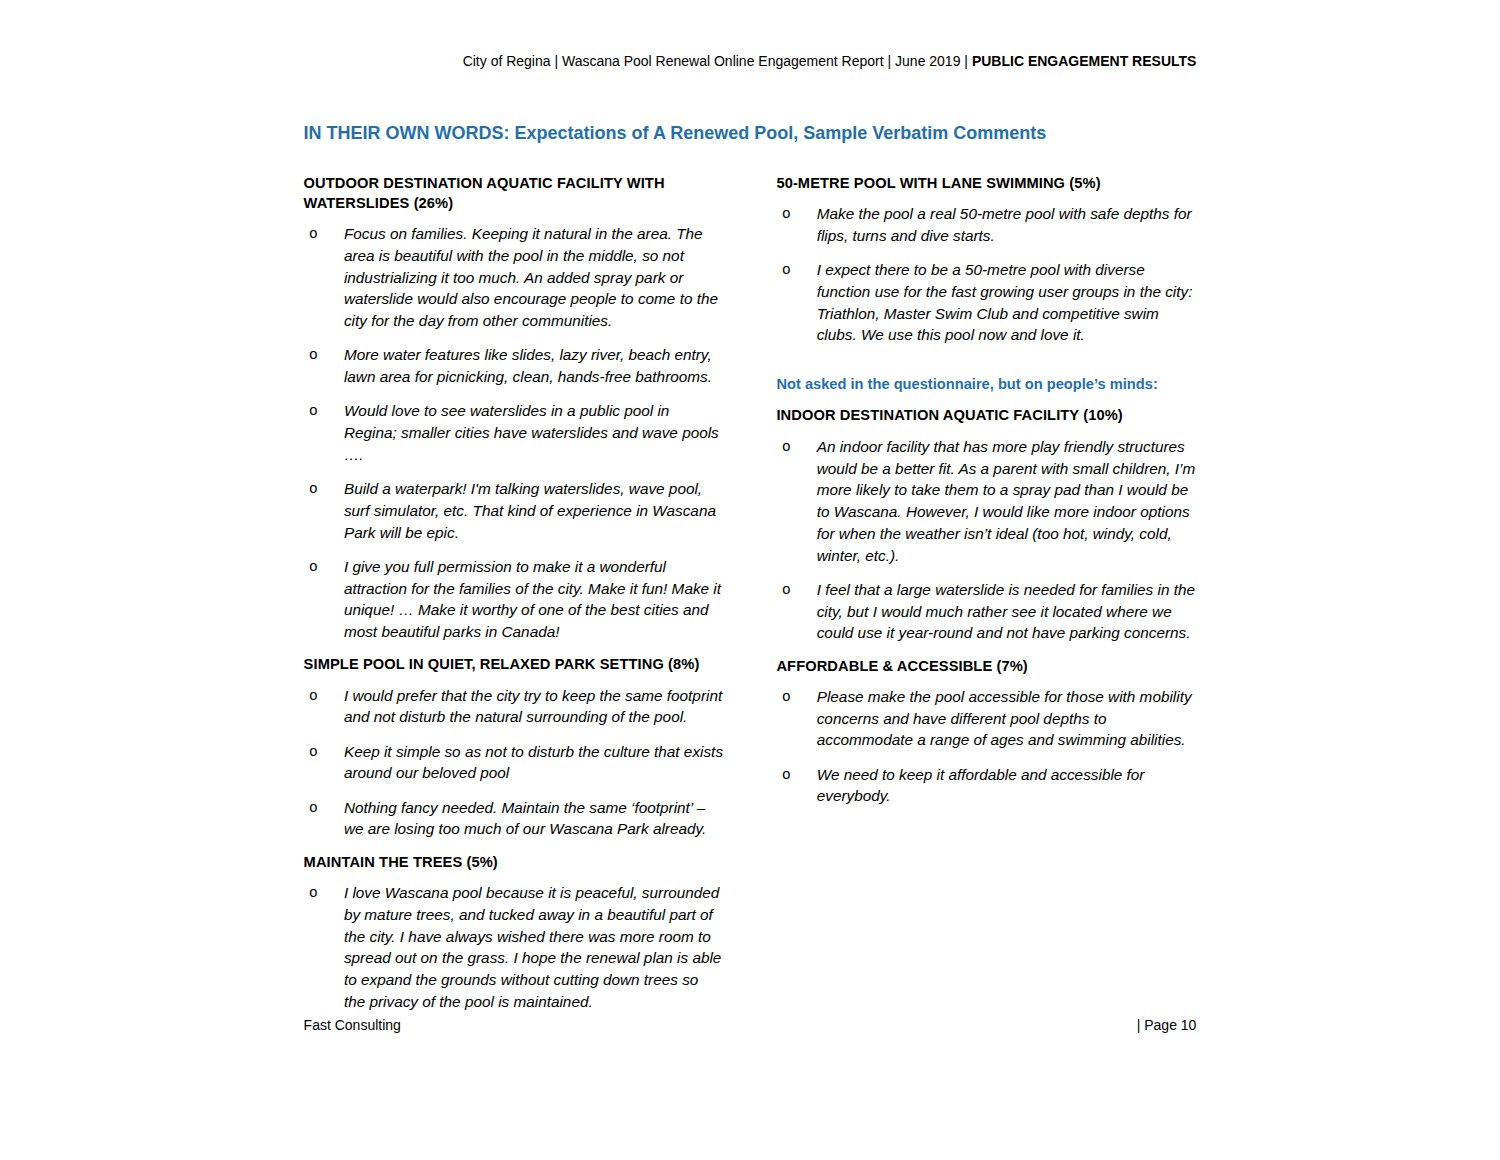City of Regina | Wascana Pool Renewal Online Engagement Report | June 2019 | PUBLIC ENGAGEMENT RESULTS
IN THEIR OWN WORDS: Expectations of A Renewed Pool, Sample Verbatim Comments
OUTDOOR DESTINATION AQUATIC FACILITY WITH WATERSLIDES (26%)
Focus on families. Keeping it natural in the area. The area is beautiful with the pool in the middle, so not industrializing it too much. An added spray park or waterslide would also encourage people to come to the city for the day from other communities.
More water features like slides, lazy river, beach entry, lawn area for picnicking, clean, hands-free bathrooms.
Would love to see waterslides in a public pool in Regina; smaller cities have waterslides and wave pools ….
Build a waterpark! I'm talking waterslides, wave pool, surf simulator, etc. That kind of experience in Wascana Park will be epic.
I give you full permission to make it a wonderful attraction for the families of the city. Make it fun! Make it unique! … Make it worthy of one of the best cities and most beautiful parks in Canada!
SIMPLE POOL IN QUIET, RELAXED PARK SETTING (8%)
I would prefer that the city try to keep the same footprint and not disturb the natural surrounding of the pool.
Keep it simple so as not to disturb the culture that exists around our beloved pool
Nothing fancy needed. Maintain the same ‘footprint’ – we are losing too much of our Wascana Park already.
MAINTAIN THE TREES (5%)
I love Wascana pool because it is peaceful, surrounded by mature trees, and tucked away in a beautiful part of the city. I have always wished there was more room to spread out on the grass. I hope the renewal plan is able to expand the grounds without cutting down trees so the privacy of the pool is maintained.
50-METRE POOL WITH LANE SWIMMING (5%)
Make the pool a real 50-metre pool with safe depths for flips, turns and dive starts.
I expect there to be a 50-metre pool with diverse function use for the fast growing user groups in the city: Triathlon, Master Swim Club and competitive swim clubs. We use this pool now and love it.
Not asked in the questionnaire, but on people’s minds:
INDOOR DESTINATION AQUATIC FACILITY (10%)
An indoor facility that has more play friendly structures would be a better fit. As a parent with small children, I’m more likely to take them to a spray pad than I would be to Wascana. However, I would like more indoor options for when the weather isn’t ideal (too hot, windy, cold, winter, etc.).
I feel that a large waterslide is needed for families in the city, but I would much rather see it located where we could use it year-round and not have parking concerns.
AFFORDABLE & ACCESSIBLE (7%)
Please make the pool accessible for those with mobility concerns and have different pool depths to accommodate a range of ages and swimming abilities.
We need to keep it affordable and accessible for everybody.
Fast Consulting
| Page 10